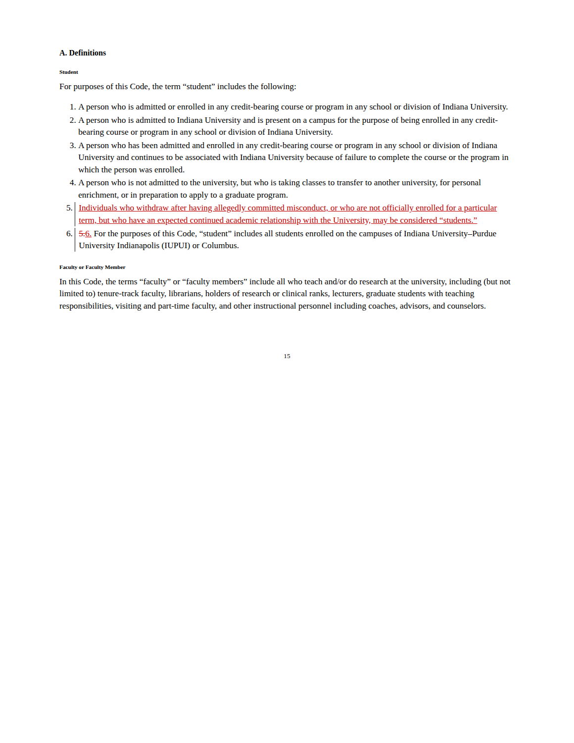A. Definitions
Student
For purposes of this Code, the term “student” includes the following:
A person who is admitted or enrolled in any credit-bearing course or program in any school or division of Indiana University.
A person who is admitted to Indiana University and is present on a campus for the purpose of being enrolled in any credit-bearing course or program in any school or division of Indiana University.
A person who has been admitted and enrolled in any credit-bearing course or program in any school or division of Indiana University and continues to be associated with Indiana University because of failure to complete the course or the program in which the person was enrolled.
A person who is not admitted to the university, but who is taking classes to transfer to another university, for personal enrichment, or in preparation to apply to a graduate program.
Individuals who withdraw after having allegedly committed misconduct, or who are not officially enrolled for a particular term, but who have an expected continued academic relationship with the University, may be considered “students.”
5. 6. For the purposes of this Code, “student” includes all students enrolled on the campuses of Indiana University–Purdue University Indianapolis (IUPUI) or Columbus.
Faculty or Faculty Member
In this Code, the terms “faculty” or “faculty members” include all who teach and/or do research at the university, including (but not limited to) tenure-track faculty, librarians, holders of research or clinical ranks, lecturers, graduate students with teaching responsibilities, visiting and part-time faculty, and other instructional personnel including coaches, advisors, and counselors.
15